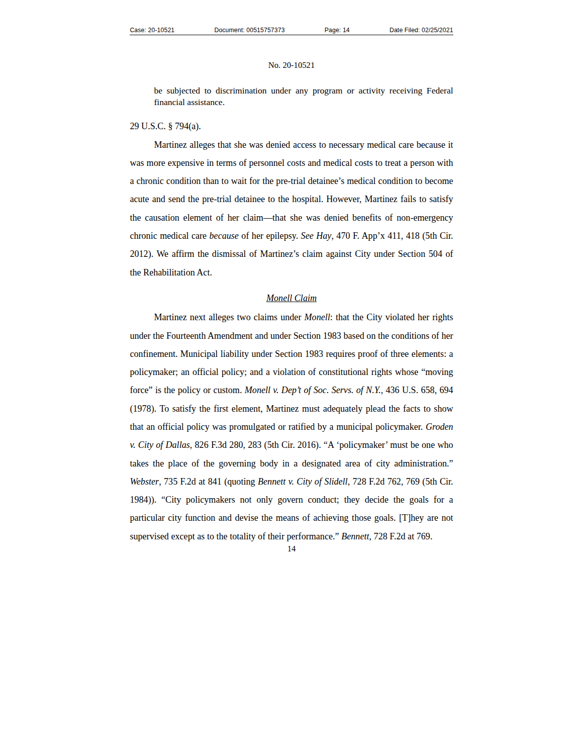Case: 20-10521 Document: 00515757373 Page: 14 Date Filed: 02/25/2021
No. 20-10521
be subjected to discrimination under any program or activity receiving Federal financial assistance.
29 U.S.C. § 794(a).
Martinez alleges that she was denied access to necessary medical care because it was more expensive in terms of personnel costs and medical costs to treat a person with a chronic condition than to wait for the pre-trial detainee’s medical condition to become acute and send the pre-trial detainee to the hospital. However, Martinez fails to satisfy the causation element of her claim—that she was denied benefits of non-emergency chronic medical care because of her epilepsy. See Hay, 470 F. App’x 411, 418 (5th Cir. 2012). We affirm the dismissal of Martinez’s claim against City under Section 504 of the Rehabilitation Act.
Monell Claim
Martinez next alleges two claims under Monell: that the City violated her rights under the Fourteenth Amendment and under Section 1983 based on the conditions of her confinement. Municipal liability under Section 1983 requires proof of three elements: a policymaker; an official policy; and a violation of constitutional rights whose “moving force” is the policy or custom. Monell v. Dep’t of Soc. Servs. of N.Y., 436 U.S. 658, 694 (1978). To satisfy the first element, Martinez must adequately plead the facts to show that an official policy was promulgated or ratified by a municipal policymaker. Groden v. City of Dallas, 826 F.3d 280, 283 (5th Cir. 2016). “A ‘policymaker’ must be one who takes the place of the governing body in a designated area of city administration.” Webster, 735 F.2d at 841 (quoting Bennett v. City of Slidell, 728 F.2d 762, 769 (5th Cir. 1984)). “City policymakers not only govern conduct; they decide the goals for a particular city function and devise the means of achieving those goals. [T]hey are not supervised except as to the totality of their performance.” Bennett, 728 F.2d at 769.
14